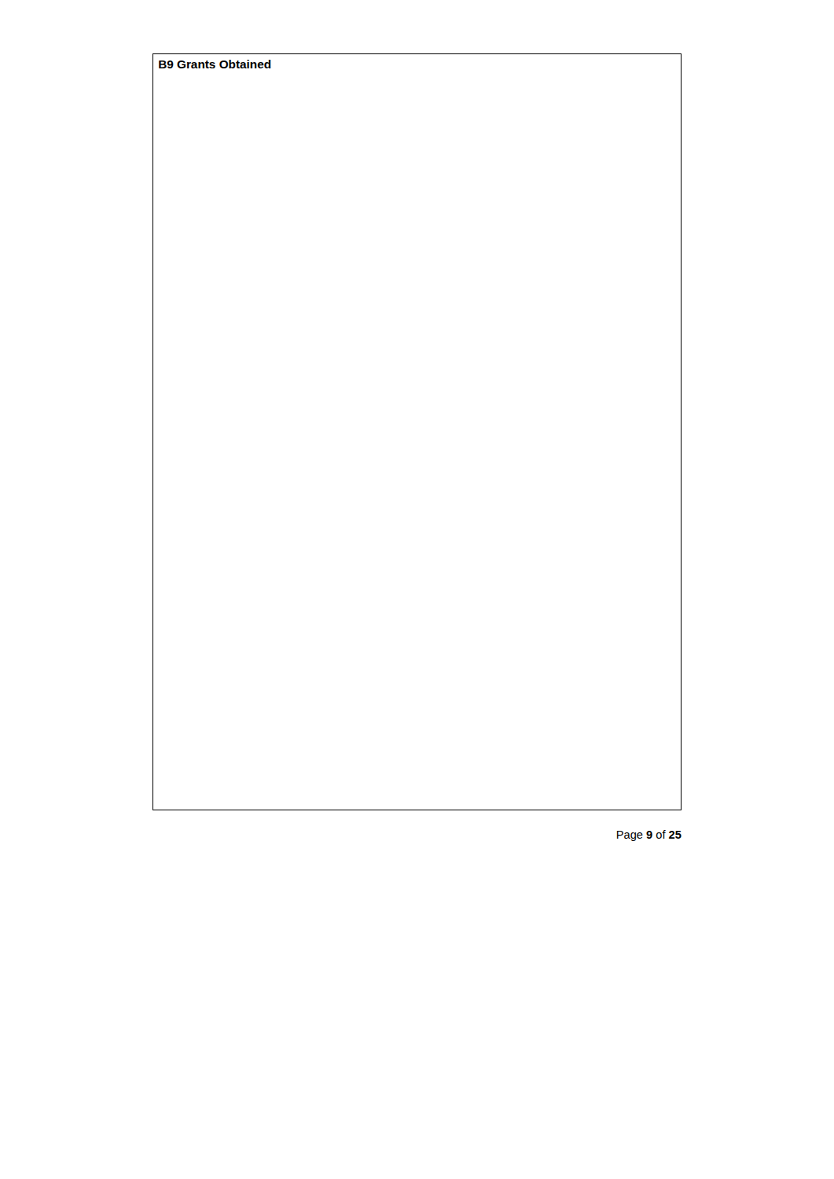B9 Grants Obtained
Page 9 of 25